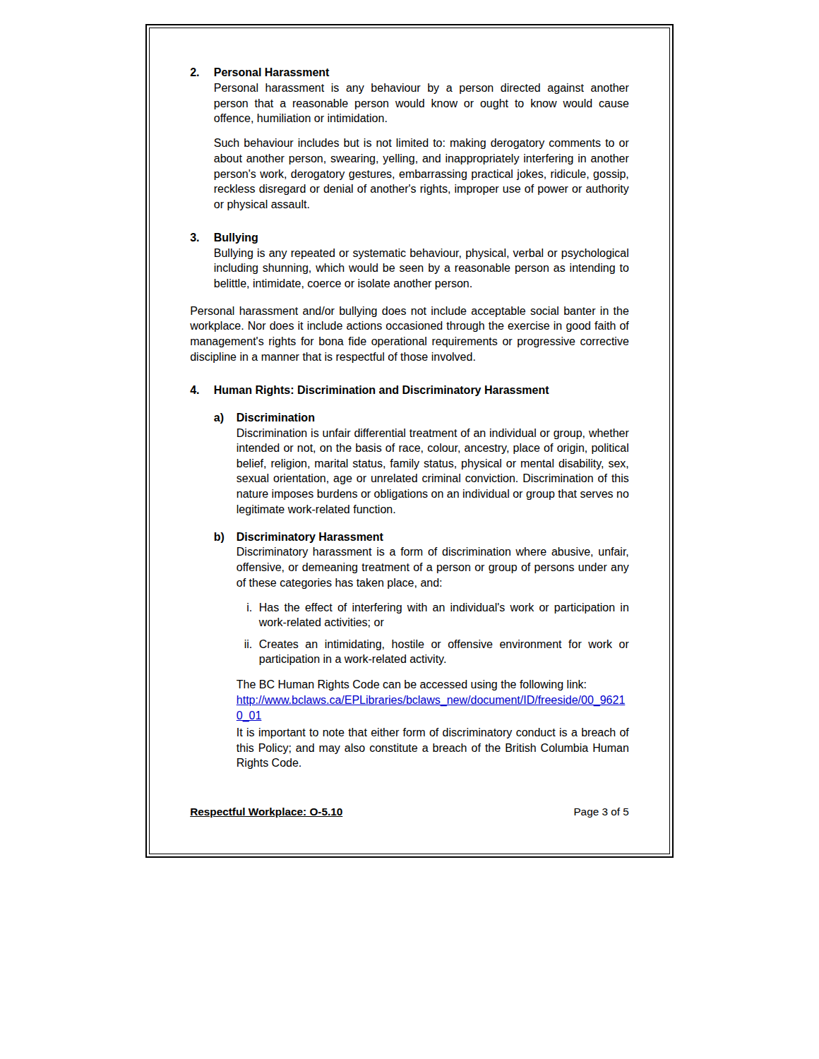2.
Personal Harassment
Personal harassment is any behaviour by a person directed against another person that a reasonable person would know or ought to know would cause offence, humiliation or intimidation.
Such behaviour includes but is not limited to: making derogatory comments to or about another person, swearing, yelling, and inappropriately interfering in another person's work, derogatory gestures, embarrassing practical jokes, ridicule, gossip, reckless disregard or denial of another's rights, improper use of power or authority or physical assault.
3.
Bullying
Bullying is any repeated or systematic behaviour, physical, verbal or psychological including shunning, which would be seen by a reasonable person as intending to belittle, intimidate, coerce or isolate another person.
Personal harassment and/or bullying does not include acceptable social banter in the workplace. Nor does it include actions occasioned through the exercise in good faith of management's rights for bona fide operational requirements or progressive corrective discipline in a manner that is respectful of those involved.
4.
Human Rights: Discrimination and Discriminatory Harassment
a)
Discrimination
Discrimination is unfair differential treatment of an individual or group, whether intended or not, on the basis of race, colour, ancestry, place of origin, political belief, religion, marital status, family status, physical or mental disability, sex, sexual orientation, age or unrelated criminal conviction. Discrimination of this nature imposes burdens or obligations on an individual or group that serves no legitimate work-related function.
b)
Discriminatory Harassment
Discriminatory harassment is a form of discrimination where abusive, unfair, offensive, or demeaning treatment of a person or group of persons under any of these categories has taken place, and:
i. Has the effect of interfering with an individual's work or participation in work-related activities; or
ii. Creates an intimidating, hostile or offensive environment for work or participation in a work-related activity.
The BC Human Rights Code can be accessed using the following link:
http://www.bclaws.ca/EPLibraries/bclaws_new/document/ID/freeside/00_96210_01
It is important to note that either form of discriminatory conduct is a breach of this Policy; and may also constitute a breach of the British Columbia Human Rights Code.
Respectful Workplace: O-5.10
Page 3 of 5